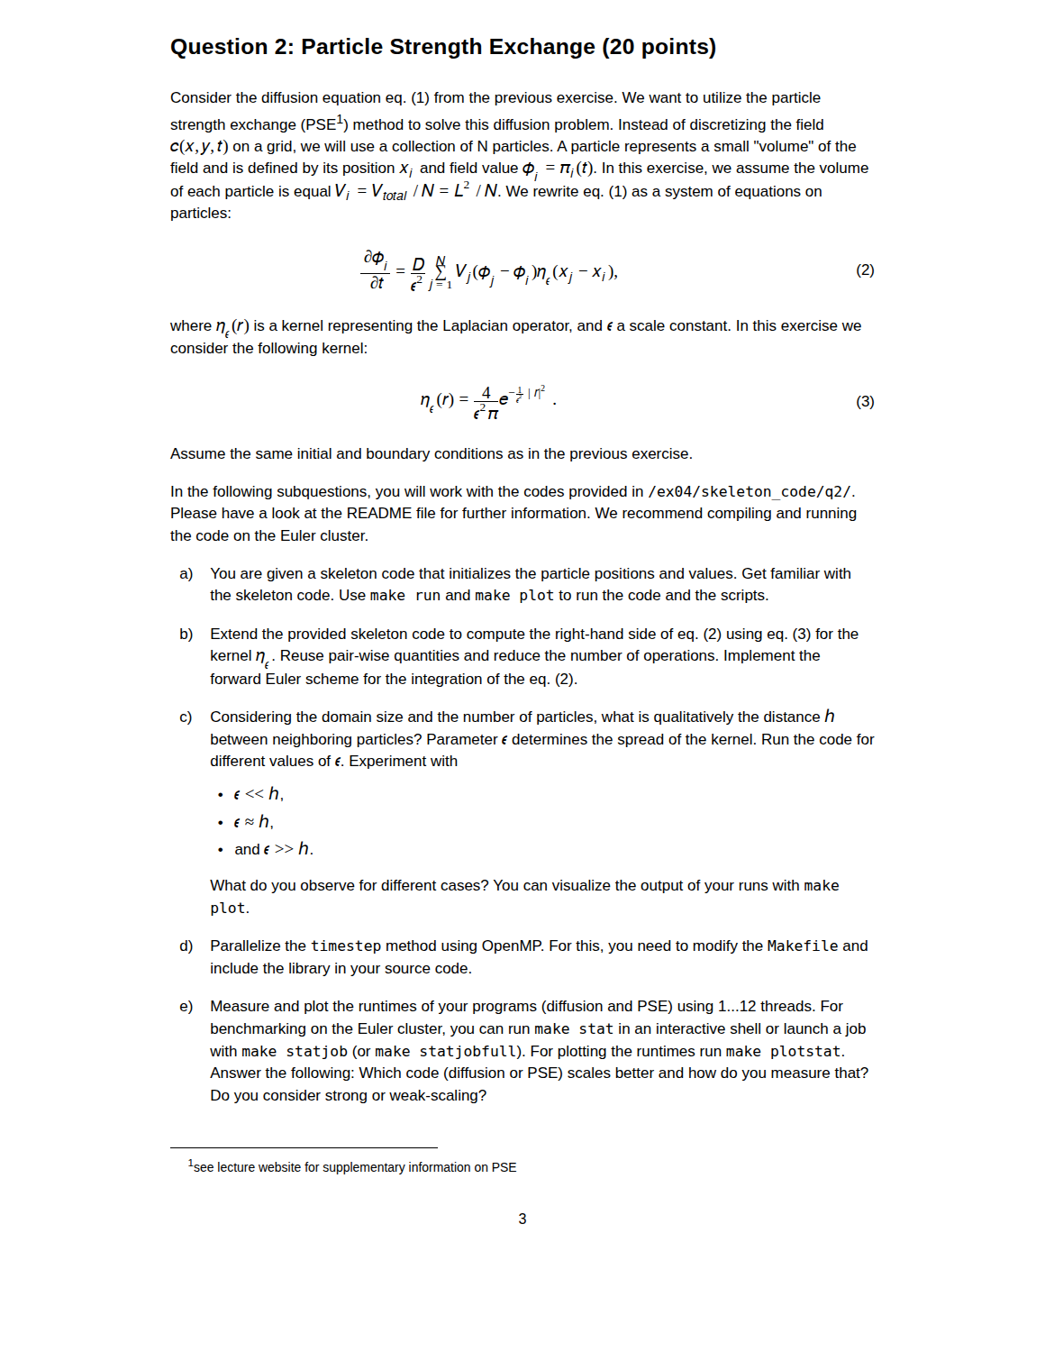Question 2: Particle Strength Exchange (20 points)
Consider the diffusion equation eq. (1) from the previous exercise. We want to utilize the particle strength exchange (PSE1) method to solve this diffusion problem. Instead of discretizing the field c(x,y,t) on a grid, we will use a collection of N particles. A particle represents a small "volume" of the field and is defined by its position xi and field value ϕi=πi(t). In this exercise, we assume the volume of each particle is equal Vi=Vtotal/N=L2/N. We rewrite eq. (1) as a system of equations on particles:
∂ϕi ∂t = D ϵ2 ∑ j=1 N Vj (ϕj−ϕi) ηϵ (xj−xi) ,
(2)
where ηϵ(r) is a kernel representing the Laplacian operator, and ϵ a scale constant. In this exercise we consider the following kernel:
ηϵ (r) = 4 ϵ2π e − 1ϵ2 |r|2 .
(3)
Assume the same initial and boundary conditions as in the previous exercise.
In the following subquestions, you will work with the codes provided in /ex04/skeleton_code/q2/. Please have a look at the README file for further information. We recommend compiling and running the code on the Euler cluster.
You are given a skeleton code that initializes the particle positions and values. Get familiar with the skeleton code. Use make run and make plot to run the code and the scripts.
Extend the provided skeleton code to compute the right-hand side of eq. (2) using eq. (3) for the kernel ηϵ. Reuse pair-wise quantities and reduce the number of operations. Implement the forward Euler scheme for the integration of the eq. (2).
Considering the domain size and the number of particles, what is qualitatively the distance h between neighboring particles? Parameter ϵ determines the spread of the kernel. Run the code for different values of ϵ. Experiment with
ϵ<<h,
ϵ≈h,
and ϵ>>h.
What do you observe for different cases? You can visualize the output of your runs with make plot.
Parallelize the timestep method using OpenMP. For this, you need to modify the Makefile and include the library in your source code.
Measure and plot the runtimes of your programs (diffusion and PSE) using 1...12 threads. For benchmarking on the Euler cluster, you can run make stat in an interactive shell or launch a job with make statjob (or make statjobfull). For plotting the runtimes run make plotstat. Answer the following: Which code (diffusion or PSE) scales better and how do you measure that? Do you consider strong or weak-scaling?
1see lecture website for supplementary information on PSE
3